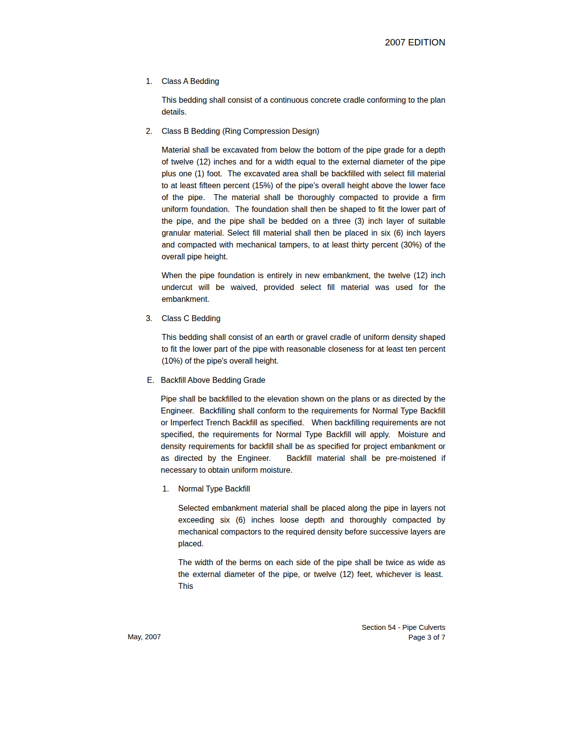2007 EDITION
1.
Class A Bedding
This bedding shall consist of a continuous concrete cradle conforming to the plan details.
2.
Class B Bedding (Ring Compression Design)
Material shall be excavated from below the bottom of the pipe grade for a depth of twelve (12) inches and for a width equal to the external diameter of the pipe plus one (1) foot. The excavated area shall be backfilled with select fill material to at least fifteen percent (15%) of the pipe's overall height above the lower face of the pipe. The material shall be thoroughly compacted to provide a firm uniform foundation. The foundation shall then be shaped to fit the lower part of the pipe, and the pipe shall be bedded on a three (3) inch layer of suitable granular material. Select fill material shall then be placed in six (6) inch layers and compacted with mechanical tampers, to at least thirty percent (30%) of the overall pipe height.
When the pipe foundation is entirely in new embankment, the twelve (12) inch undercut will be waived, provided select fill material was used for the embankment.
3.
Class C Bedding
This bedding shall consist of an earth or gravel cradle of uniform density shaped to fit the lower part of the pipe with reasonable closeness for at least ten percent (10%) of the pipe's overall height.
E.
Backfill Above Bedding Grade
Pipe shall be backfilled to the elevation shown on the plans or as directed by the Engineer. Backfilling shall conform to the requirements for Normal Type Backfill or Imperfect Trench Backfill as specified. When backfilling requirements are not specified, the requirements for Normal Type Backfill will apply. Moisture and density requirements for backfill shall be as specified for project embankment or as directed by the Engineer. Backfill material shall be pre-moistened if necessary to obtain uniform moisture.
1.
Normal Type Backfill
Selected embankment material shall be placed along the pipe in layers not exceeding six (6) inches loose depth and thoroughly compacted by mechanical compactors to the required density before successive layers are placed.
The width of the berms on each side of the pipe shall be twice as wide as the external diameter of the pipe, or twelve (12) feet, whichever is least. This
May, 2007
Section 54 - Pipe Culverts
Page 3 of 7